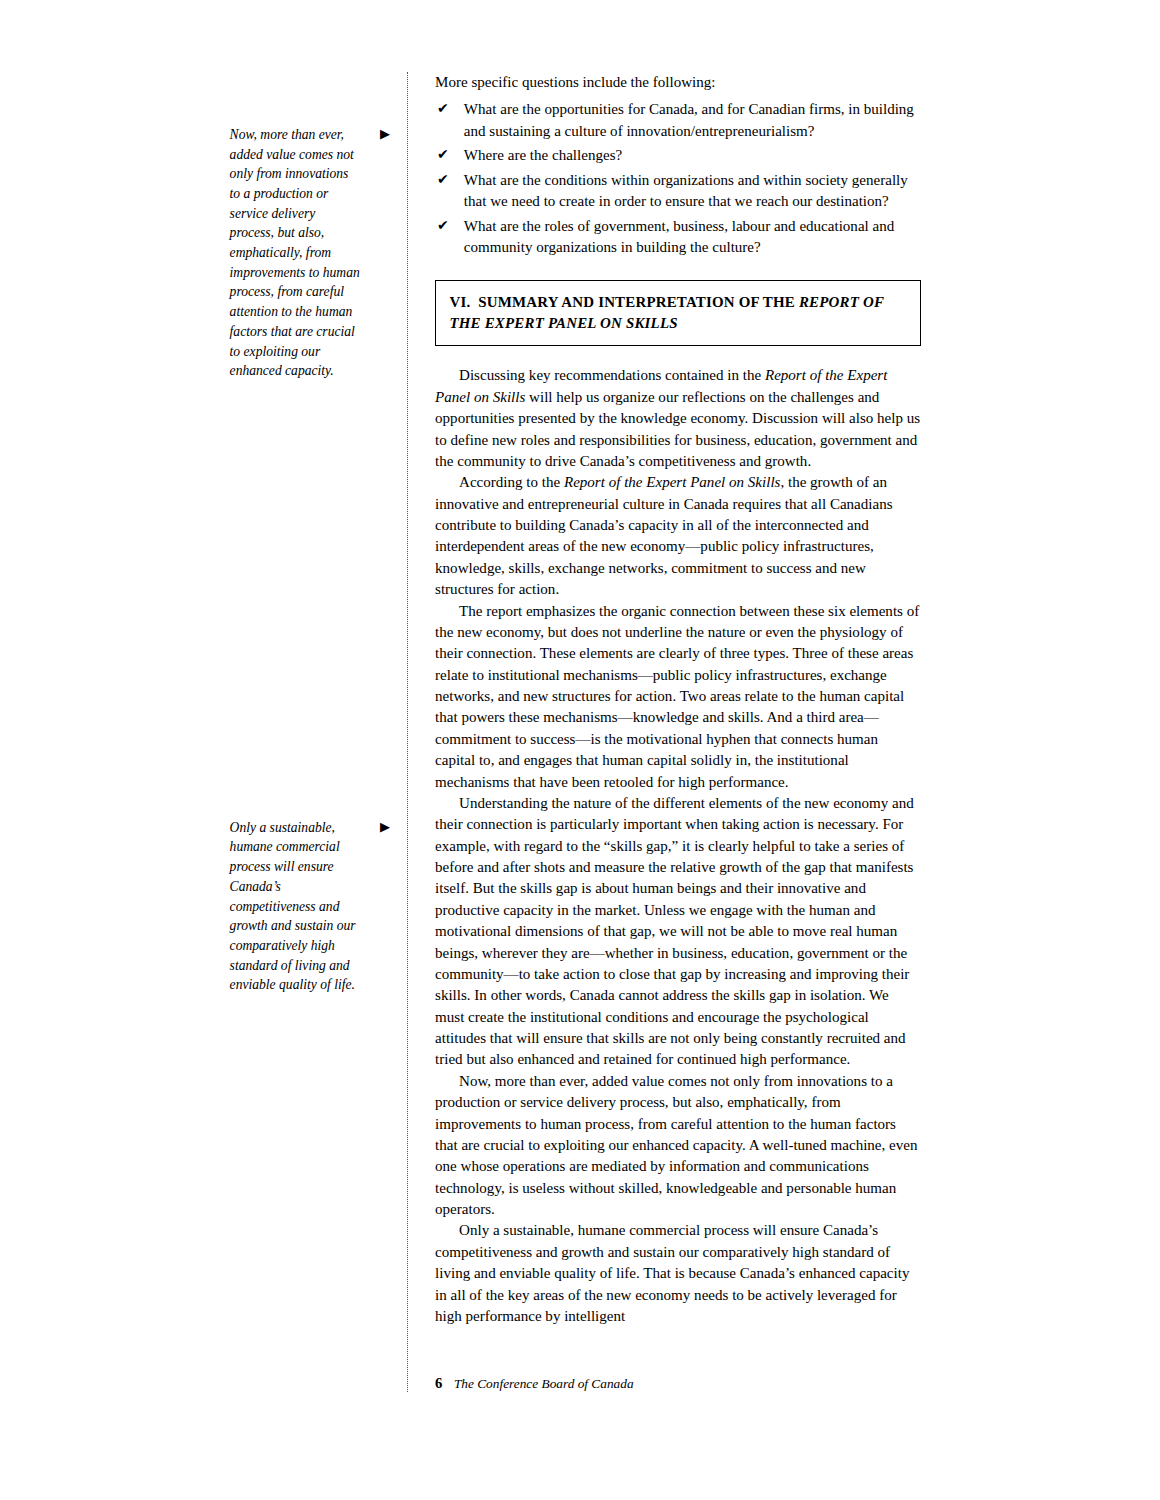▶ Now, more than ever, added value comes not only from innovations to a production or service delivery process, but also, emphatically, from improvements to human process, from careful attention to the human factors that are crucial to exploiting our enhanced capacity.
▶ Only a sustainable, humane commercial process will ensure Canada’s competitiveness and growth and sustain our comparatively high standard of living and enviable quality of life.
More specific questions include the following:
What are the opportunities for Canada, and for Canadian firms, in building and sustaining a culture of innovation/entrepreneurialism?
Where are the challenges?
What are the conditions within organizations and within society generally that we need to create in order to ensure that we reach our destination?
What are the roles of government, business, labour and educational and community organizations in building the culture?
VI. SUMMARY AND INTERPRETATION OF THE REPORT OF THE EXPERT PANEL ON SKILLS
Discussing key recommendations contained in the Report of the Expert Panel on Skills will help us organize our reflections on the challenges and opportunities presented by the knowledge economy. Discussion will also help us to define new roles and responsibilities for business, education, government and the community to drive Canada’s competitiveness and growth.
According to the Report of the Expert Panel on Skills, the growth of an innovative and entrepreneurial culture in Canada requires that all Canadians contribute to building Canada’s capacity in all of the interconnected and interdependent areas of the new economy—public policy infrastructures, knowledge, skills, exchange networks, commitment to success and new structures for action.
The report emphasizes the organic connection between these six elements of the new economy, but does not underline the nature or even the physiology of their connection. These elements are clearly of three types. Three of these areas relate to institutional mechanisms—public policy infrastructures, exchange networks, and new structures for action. Two areas relate to the human capital that powers these mechanisms—knowledge and skills. And a third area—commitment to success—is the motivational hyphen that connects human capital to, and engages that human capital solidly in, the institutional mechanisms that have been retooled for high performance.
Understanding the nature of the different elements of the new economy and their connection is particularly important when taking action is necessary. For example, with regard to the “skills gap,” it is clearly helpful to take a series of before and after shots and measure the relative growth of the gap that manifests itself. But the skills gap is about human beings and their innovative and productive capacity in the market. Unless we engage with the human and motivational dimensions of that gap, we will not be able to move real human beings, wherever they are—whether in business, education, government or the community—to take action to close that gap by increasing and improving their skills. In other words, Canada cannot address the skills gap in isolation. We must create the institutional conditions and encourage the psychological attitudes that will ensure that skills are not only being constantly recruited and tried but also enhanced and retained for continued high performance.
Now, more than ever, added value comes not only from innovations to a production or service delivery process, but also, emphatically, from improvements to human process, from careful attention to the human factors that are crucial to exploiting our enhanced capacity. A well-tuned machine, even one whose operations are mediated by information and communications technology, is useless without skilled, knowledgeable and personable human operators.
Only a sustainable, humane commercial process will ensure Canada’s competitiveness and growth and sustain our comparatively high standard of living and enviable quality of life. That is because Canada’s enhanced capacity in all of the key areas of the new economy needs to be actively leveraged for high performance by intelligent
6 The Conference Board of Canada